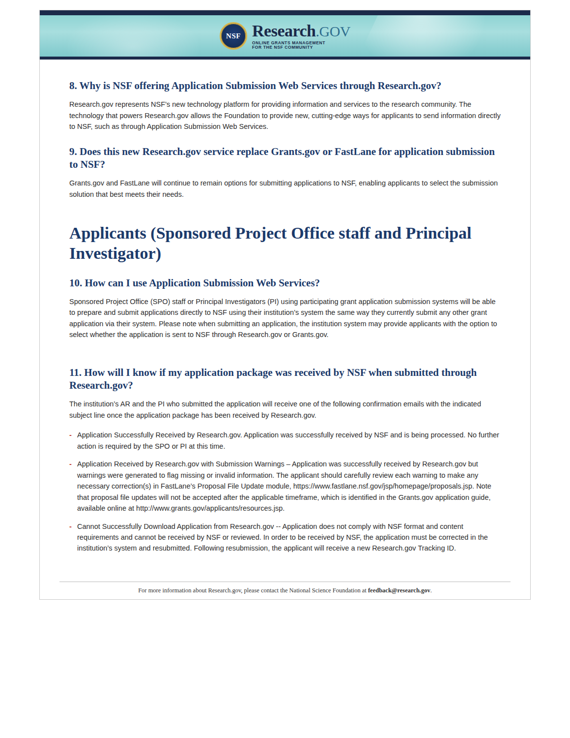NSF
Research.GOV
ONLINE GRANTS MANAGEMENT
FOR THE NSF COMMUNITY
8. Why is NSF offering Application Submission Web Services through Research.gov?
Research.gov represents NSF’s new technology platform for providing information and services to the research community. The technology that powers Research.gov allows the Foundation to provide new, cutting-edge ways for applicants to send information directly to NSF, such as through Application Submission Web Services.
9. Does this new Research.gov service replace Grants.gov or FastLane for application submission to NSF?
Grants.gov and FastLane will continue to remain options for submitting applications to NSF, enabling applicants to select the submission solution that best meets their needs.
Applicants (Sponsored Project Office staff and Principal Investigator)
10. How can I use Application Submission Web Services?
Sponsored Project Office (SPO) staff or Principal Investigators (PI) using participating grant application submission systems will be able to prepare and submit applications directly to NSF using their institution’s system the same way they currently submit any other grant application via their system. Please note when submitting an application, the institution system may provide applicants with the option to select whether the application is sent to NSF through Research.gov or Grants.gov.
11. How will I know if my application package was received by NSF when submitted through Research.gov?
The institution’s AR and the PI who submitted the application will receive one of the following confirmation emails with the indicated subject line once the application package has been received by Research.gov.
Application Successfully Received by Research.gov. Application was successfully received by NSF and is being processed. No further action is required by the SPO or PI at this time.
Application Received by Research.gov with Submission Warnings – Application was successfully received by Research.gov but warnings were generated to flag missing or invalid information. The applicant should carefully review each warning to make any necessary correction(s) in FastLane’s Proposal File Update module, https://www.fastlane.nsf.gov/jsp/homepage/proposals.jsp. Note that proposal file updates will not be accepted after the applicable timeframe, which is identified in the Grants.gov application guide, available online at http://www.grants.gov/applicants/resources.jsp.
Cannot Successfully Download Application from Research.gov -- Application does not comply with NSF format and content requirements and cannot be received by NSF or reviewed. In order to be received by NSF, the application must be corrected in the institution’s system and resubmitted. Following resubmission, the applicant will receive a new Research.gov Tracking ID.
For more information about Research.gov, please contact the National Science Foundation at feedback@research.gov.